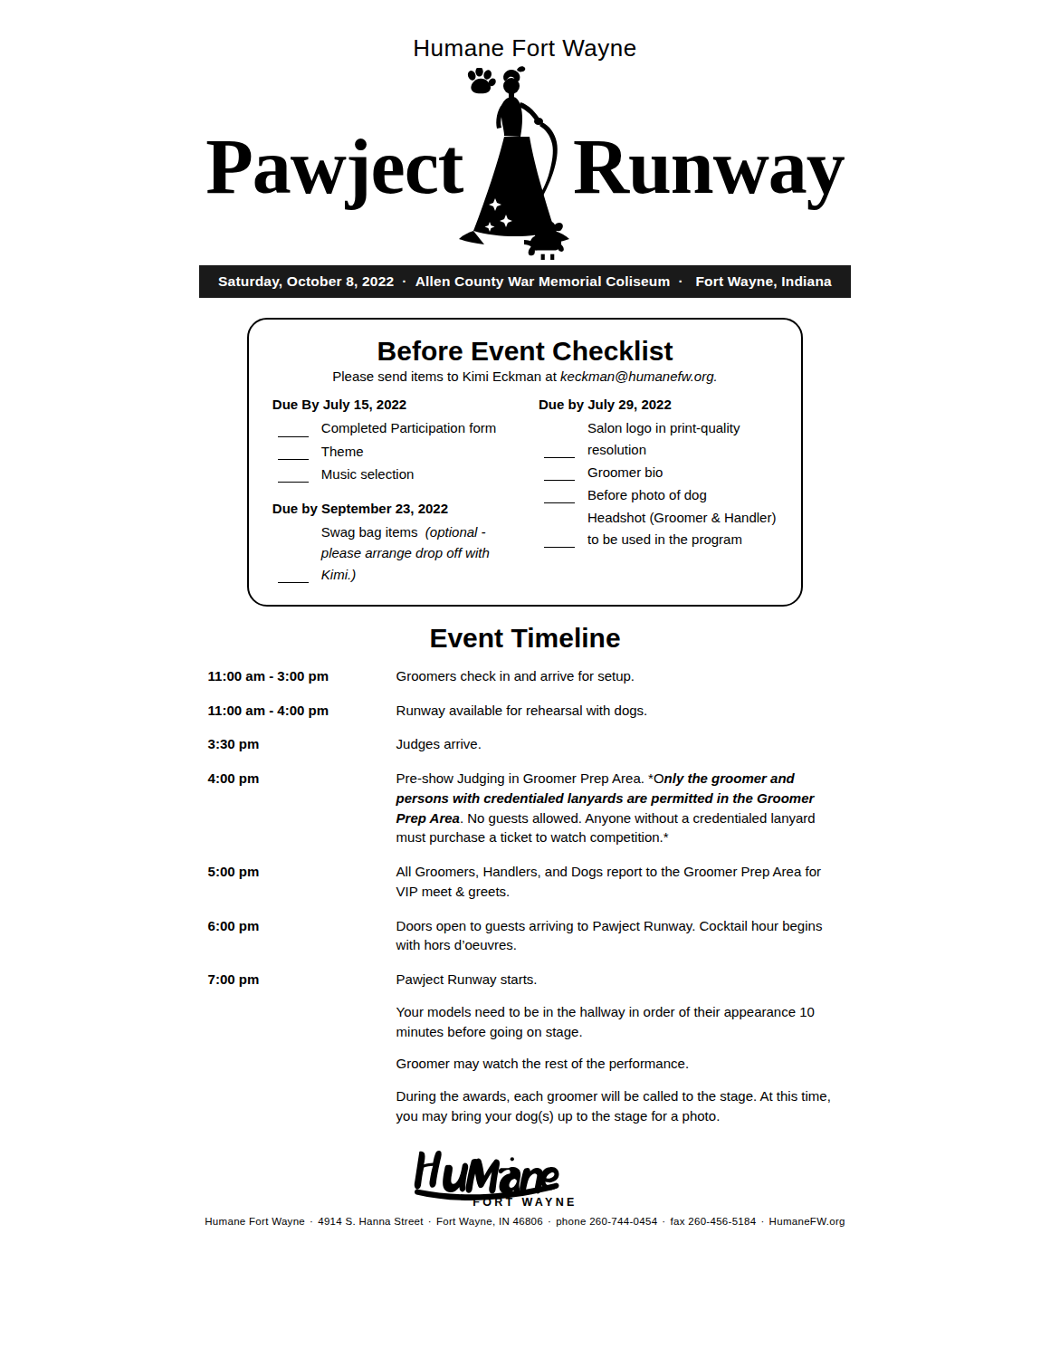Humane Fort Wayne
Pawject Runway
Saturday, October 8, 2022 · Allen County War Memorial Coliseum · Fort Wayne, Indiana
Before Event Checklist
Please send items to Kimi Eckman at keckman@humanefw.org.
Due By July 15, 2022
Completed Participation form
Theme
Music selection
Due by September 23, 2022
Swag bag items (optional - please arrange drop off with Kimi.)
Due by July 29, 2022
Salon logo in print-quality resolution
Groomer bio
Before photo of dog
Headshot (Groomer & Handler) to be used in the program
Event Timeline
11:00 am - 3:00 pm
Groomers check in and arrive for setup.
11:00 am - 4:00 pm
Runway available for rehearsal with dogs.
3:30 pm
Judges arrive.
4:00 pm
Pre-show Judging in Groomer Prep Area. *Only the groomer and persons with credentialed lanyards are permitted in the Groomer Prep Area. No guests allowed. Anyone without a credentialed lanyard must purchase a ticket to watch competition.*
5:00 pm
All Groomers, Handlers, and Dogs report to the Groomer Prep Area for VIP meet & greets.
6:00 pm
Doors open to guests arriving to Pawject Runway. Cocktail hour begins with hors d’oeuvres.
7:00 pm
Pawject Runway starts.
Your models need to be in the hallway in order of their appearance 10 minutes before going on stage.
Groomer may watch the rest of the performance.
During the awards, each groomer will be called to the stage. At this time, you may bring your dog(s) up to the stage for a photo.
FORT WAYNE
Humane Fort Wayne·4914 S. Hanna Street·Fort Wayne, IN 46806·phone 260-744-0454·fax 260-456-5184·HumaneFW.org